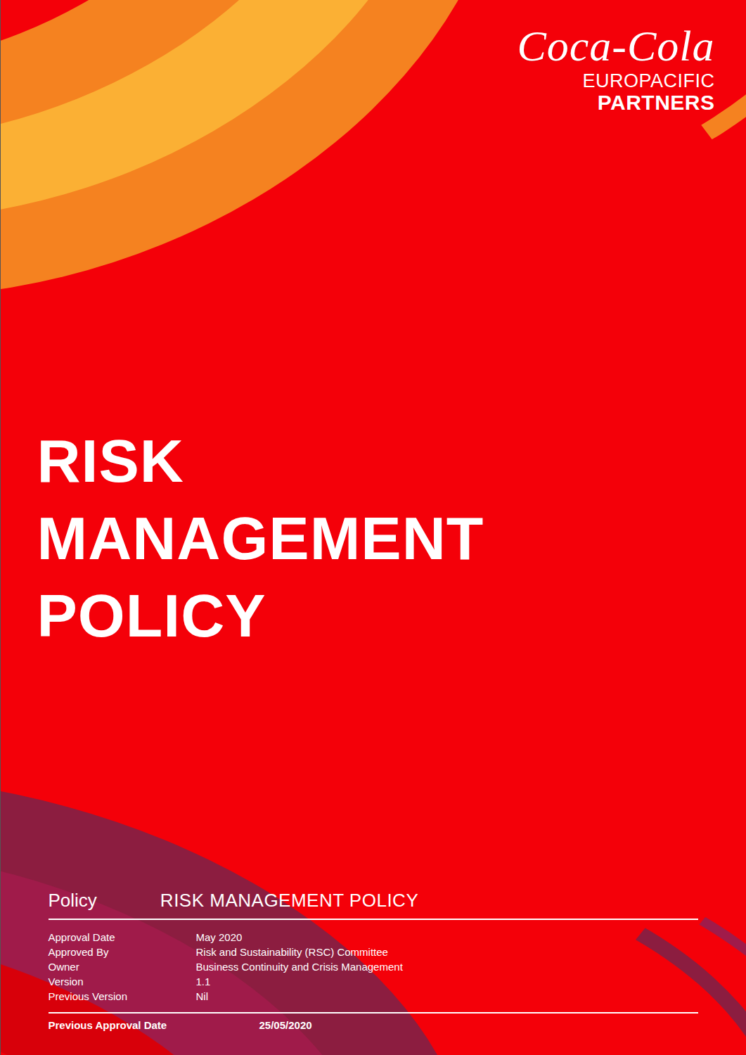Coca-Cola
EUROPACIFIC
PARTNERS
Risk Management Policy
Policy
RISK MANAGEMENT POLICY
| Approval Date | May 2020 |
| Approved By | Risk and Sustainability (RSC) Committee |
| Owner | Business Continuity and Crisis Management |
| Version | 1.1 |
| Previous Version | Nil |
Previous Approval Date
25/05/2020